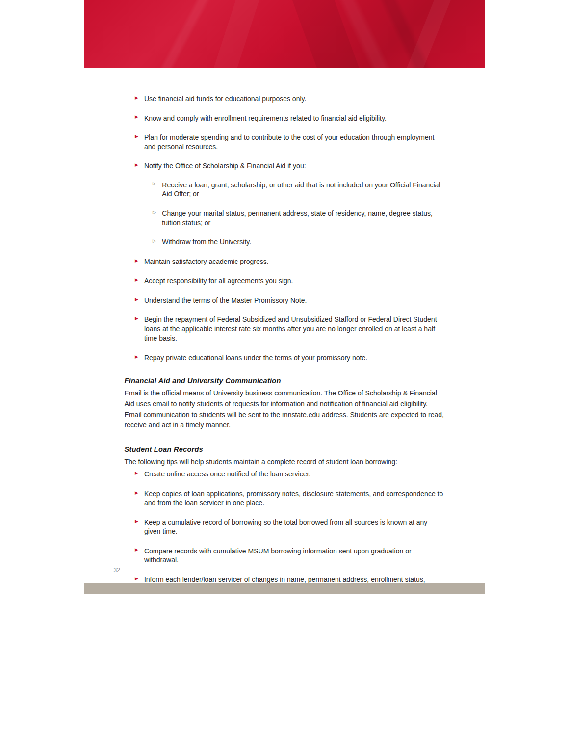Use financial aid funds for educational purposes only.
Know and comply with enrollment requirements related to financial aid eligibility.
Plan for moderate spending and to contribute to the cost of your education through employment and personal resources.
Notify the Office of Scholarship & Financial Aid if you:
Receive a loan, grant, scholarship, or other aid that is not included on your Official Financial Aid Offer; or
Change your marital status, permanent address, state of residency, name, degree status, tuition status; or
Withdraw from the University.
Maintain satisfactory academic progress.
Accept responsibility for all agreements you sign.
Understand the terms of the Master Promissory Note.
Begin the repayment of Federal Subsidized and Unsubsidized Stafford or Federal Direct Student loans at the applicable interest rate six months after you are no longer enrolled on at least a half time basis.
Repay private educational loans under the terms of your promissory note.
Financial Aid and University Communication
Email is the official means of University business communication. The Office of Scholarship & Financial Aid uses email to notify students of requests for information and notification of financial aid eligibility. Email communication to students will be sent to the mnstate.edu address. Students are expected to read, receive and act in a timely manner.
Student Loan Records
The following tips will help students maintain a complete record of student loan borrowing:
Create online access once notified of the loan servicer.
Keep copies of loan applications, promissory notes, disclosure statements, and correspondence to and from the loan servicer in one place.
Keep a cumulative record of borrowing so the total borrowed from all sources is known at any given time.
Compare records with cumulative MSUM borrowing information sent upon graduation or withdrawal.
Inform each lender/loan servicer of changes in name, permanent address, enrollment status, and/or schools.
32